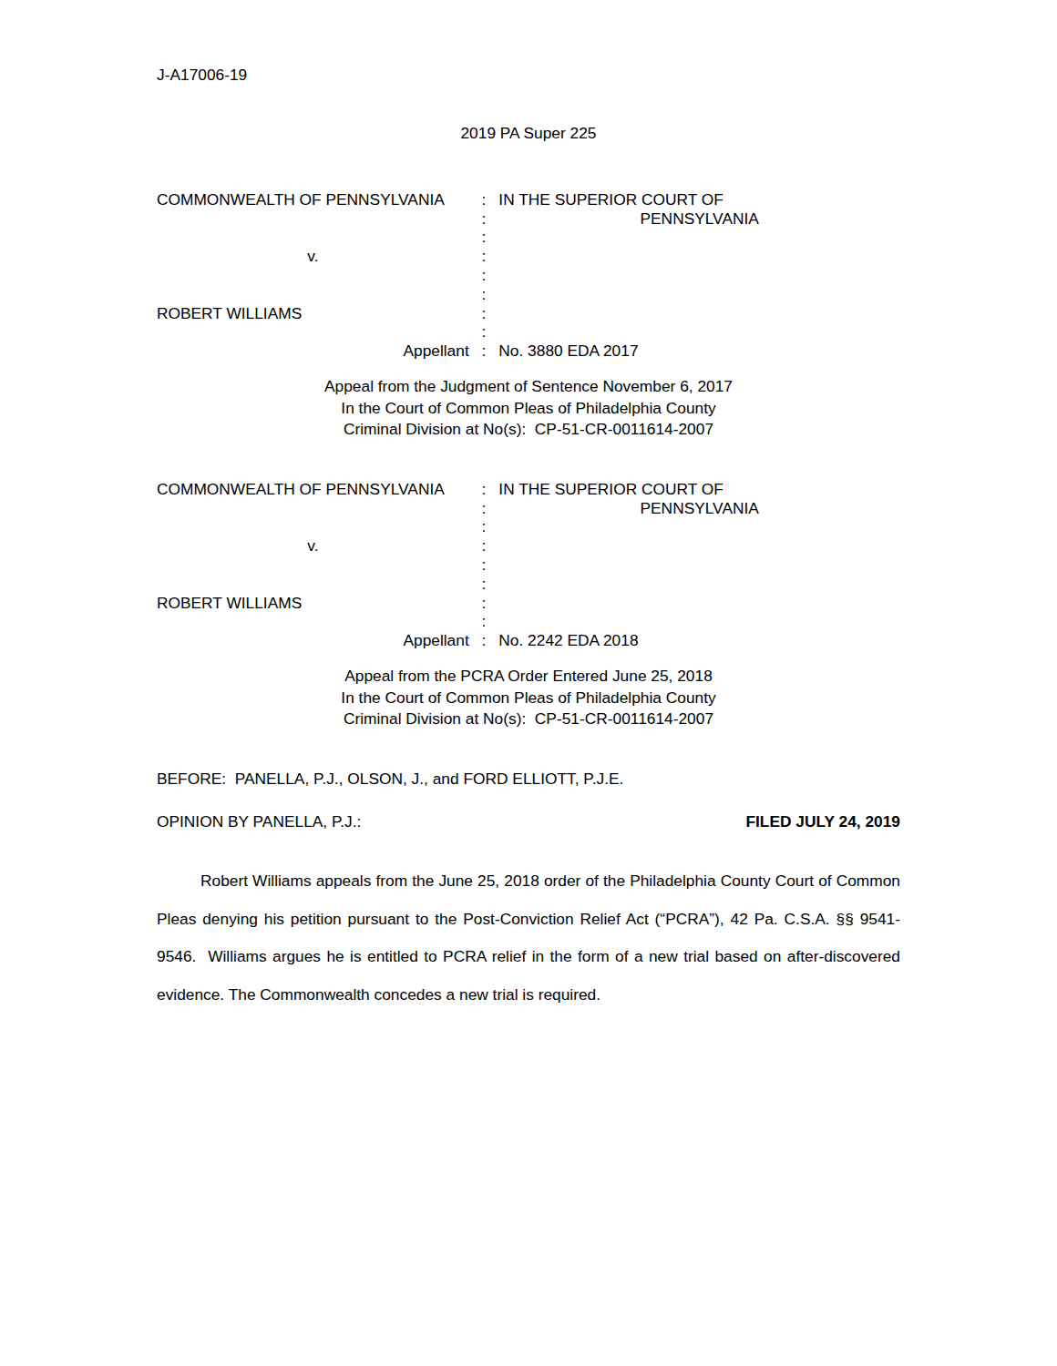J-A17006-19
2019 PA Super 225
| COMMONWEALTH OF PENNSYLVANIA | : | IN THE SUPERIOR COURT OF |
| | : | PENNSYLVANIA |
| | : | |
| v. | : | |
| | : | |
| | : | |
| ROBERT WILLIAMS | : | |
| | : | |
| Appellant | : | No. 3880 EDA 2017 |
Appeal from the Judgment of Sentence November 6, 2017
In the Court of Common Pleas of Philadelphia County
Criminal Division at No(s): CP-51-CR-0011614-2007
| COMMONWEALTH OF PENNSYLVANIA | : | IN THE SUPERIOR COURT OF |
| | : | PENNSYLVANIA |
| | : | |
| v. | : | |
| | : | |
| | : | |
| ROBERT WILLIAMS | : | |
| | : | |
| Appellant | : | No. 2242 EDA 2018 |
Appeal from the PCRA Order Entered June 25, 2018
In the Court of Common Pleas of Philadelphia County
Criminal Division at No(s): CP-51-CR-0011614-2007
BEFORE: PANELLA, P.J., OLSON, J., and FORD ELLIOTT, P.J.E.
OPINION BY PANELLA, P.J.: FILED JULY 24, 2019
Robert Williams appeals from the June 25, 2018 order of the Philadelphia County Court of Common Pleas denying his petition pursuant to the Post-Conviction Relief Act (“PCRA”), 42 Pa. C.S.A. §§ 9541-9546. Williams argues he is entitled to PCRA relief in the form of a new trial based on after-discovered evidence. The Commonwealth concedes a new trial is required.